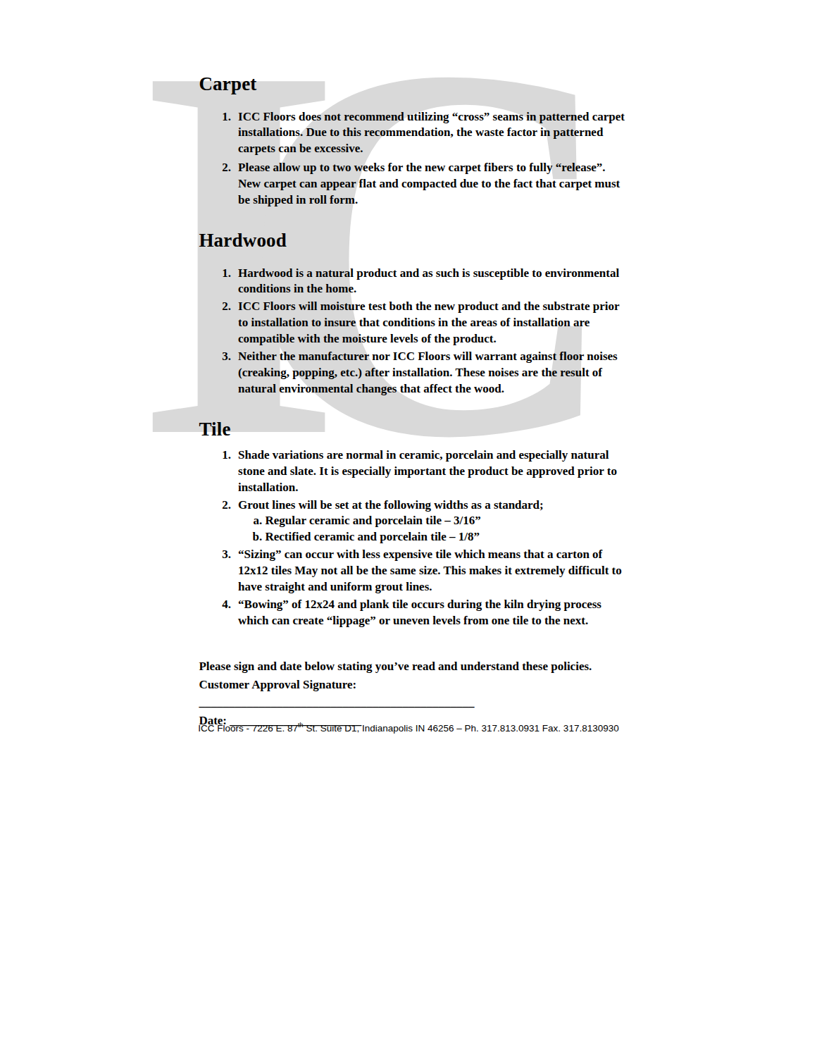I C
Carpet
ICC Floors does not recommend utilizing “cross” seams in patterned carpet installations. Due to this recommendation, the waste factor in patterned carpets can be excessive.
Please allow up to two weeks for the new carpet fibers to fully “release”. New carpet can appear flat and compacted due to the fact that carpet must be shipped in roll form.
Hardwood
Hardwood is a natural product and as such is susceptible to environmental conditions in the home.
ICC Floors will moisture test both the new product and the substrate prior to installation to insure that conditions in the areas of installation are compatible with the moisture levels of the product.
Neither the manufacturer nor ICC Floors will warrant against floor noises (creaking, popping, etc.) after installation. These noises are the result of natural environmental changes that affect the wood.
Tile
Shade variations are normal in ceramic, porcelain and especially natural stone and slate. It is especially important the product be approved prior to installation.
Grout lines will be set at the following widths as a standard;
Regular ceramic and porcelain tile – 3/16”
Rectified ceramic and porcelain tile – 1/8”
“Sizing” can occur with less expensive tile which means that a carton of 12x12 tiles May not all be the same size. This makes it extremely difficult to have straight and uniform grout lines.
“Bowing” of 12x24 and plank tile occurs during the kiln drying process which can create “lippage” or uneven levels from one tile to the next.
Please sign and date below stating you’ve read and understand these policies.
Customer Approval Signature: ______________________________________________
Date: ______________________
ICC Floors - 7226 E. 87th St. Suite D1, Indianapolis IN 46256 – Ph. 317.813.0931 Fax. 317.8130930